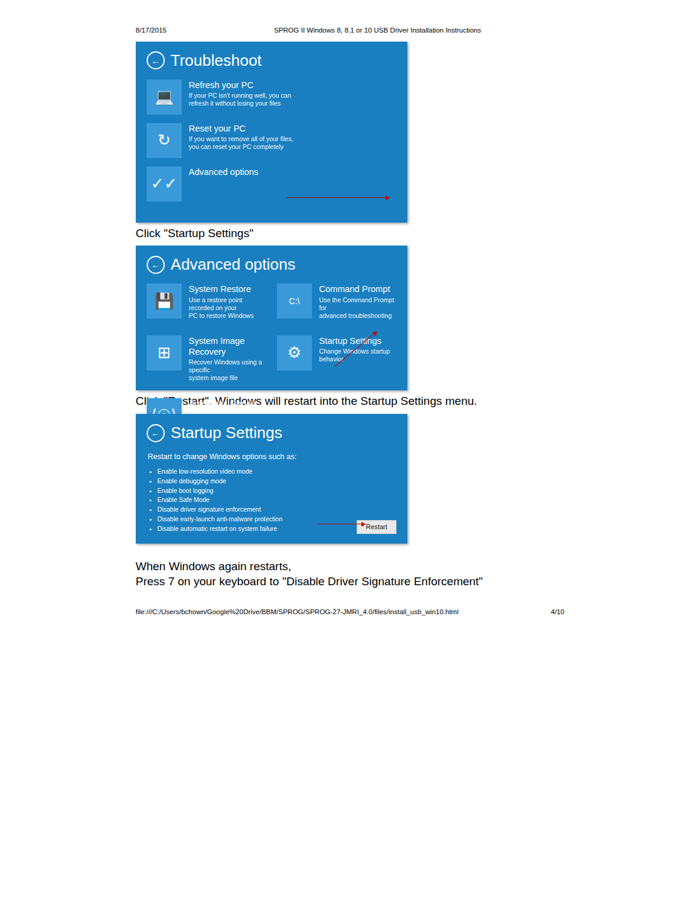8/17/2015 SPROG II Windows 8, 8.1 or 10 USB Driver Installation Instructions
←Troubleshoot
💻
Refresh your PC If your PC isn't running well, you can
refresh it without losing your files
↻
Reset your PC If you want to remove all of your files,
you can reset your PC completely
✓✓
Advanced options
Click "Startup Settings"
←Advanced options
💾
System Restore Use a restore point recorded on your
PC to restore Windows
C:\
Command Prompt Use the Command Prompt for
advanced troubleshooting
⊞
System Image
Recovery Recover Windows using a specific
system image file
⚙
Startup Settings Change Windows startup behavior
⟨☉⟩
Automatic Repair Fix problems that keep Windows from
loading
Click "Restart". Windows will restart into the Startup Settings menu.
←Startup Settings
Restart to change Windows options such as:
Enable low-resolution video mode
Enable debugging mode
Enable boot logging
Enable Safe Mode
Disable driver signature enforcement
Disable early-launch anti-malware protection
Disable automatic restart on system failure
Restart
When Windows again restarts,
Press 7 on your keyboard to "Disable Driver Signature Enforcement"
file:///C:/Users/bchown/Google%20Drive/BBM/SPROG/SPROG-27-JMRI_4.0/files/install_usb_win10.html 4/10